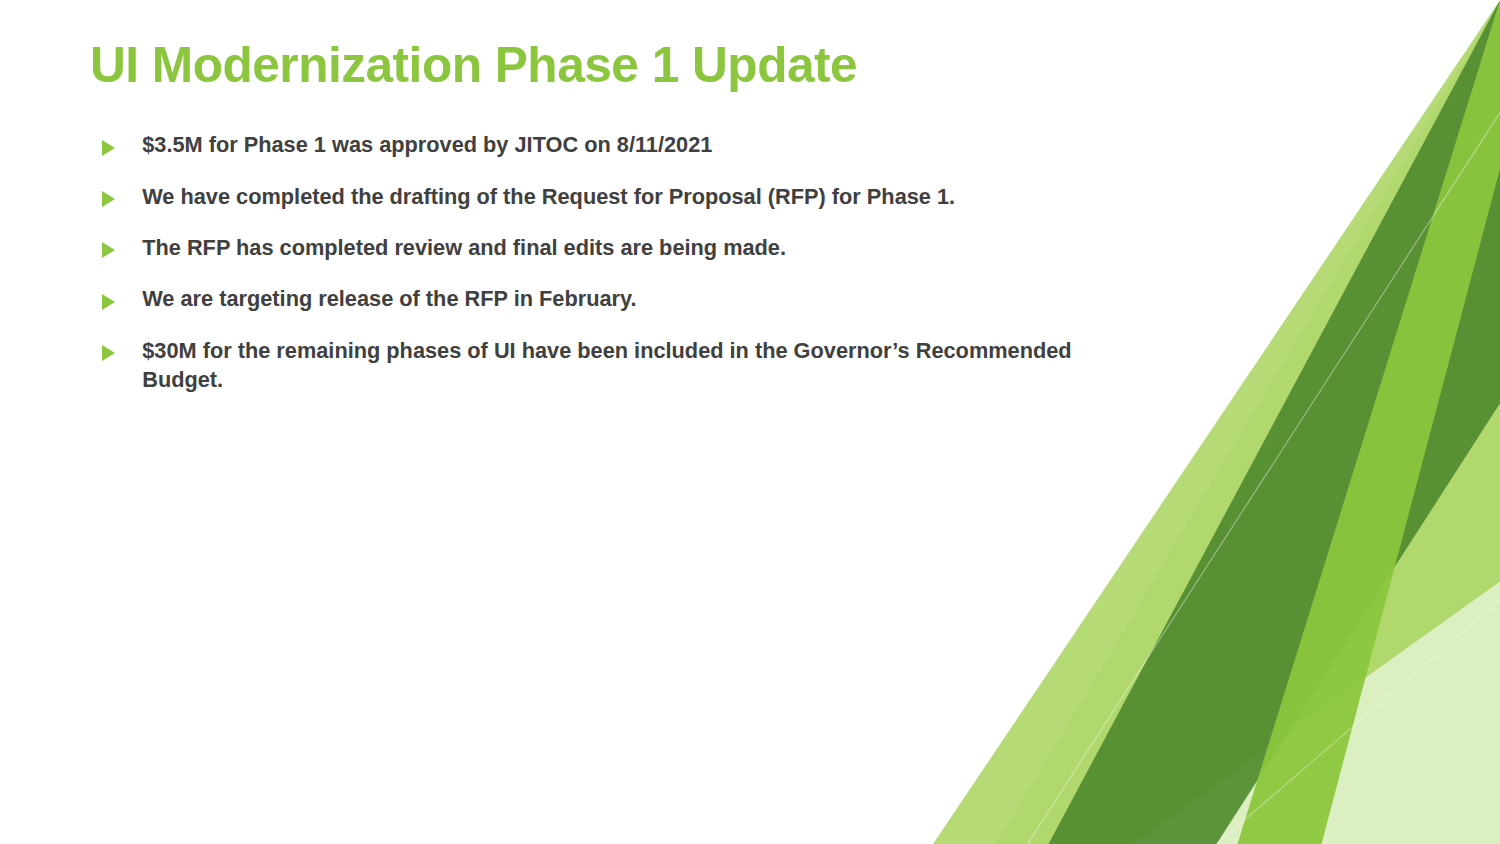UI Modernization Phase 1 Update
$3.5M for Phase 1 was approved by JITOC on 8/11/2021
We have completed the drafting of the Request for Proposal (RFP) for Phase 1.
The RFP has completed review and final edits are being made.
We are targeting release of the RFP in February.
$30M for the remaining phases of UI have been included in the Governor’s Recommended Budget.